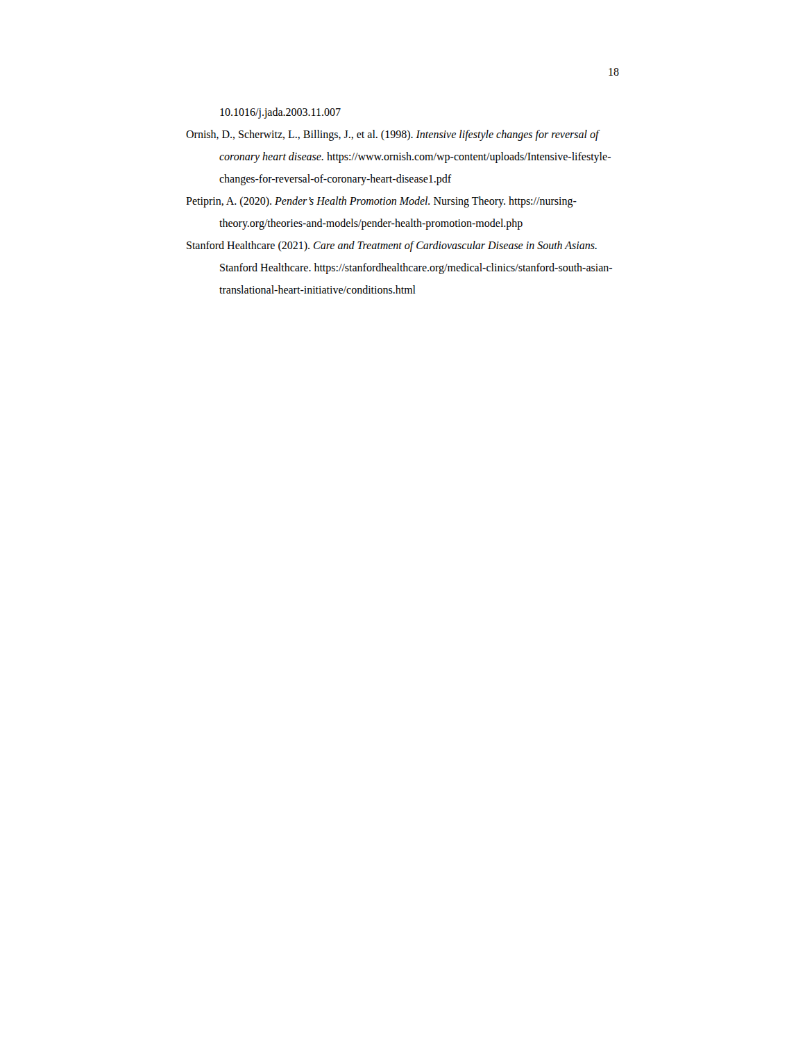18
10.1016/j.jada.2003.11.007
Ornish, D., Scherwitz, L., Billings, J., et al. (1998). Intensive lifestyle changes for reversal of coronary heart disease. https://www.ornish.com/wp-content/uploads/Intensive-lifestyle-changes-for-reversal-of-coronary-heart-disease1.pdf
Petiprin, A. (2020). Pender’s Health Promotion Model. Nursing Theory. https://nursing-theory.org/theories-and-models/pender-health-promotion-model.php
Stanford Healthcare (2021). Care and Treatment of Cardiovascular Disease in South Asians. Stanford Healthcare. https://stanfordhealthcare.org/medical-clinics/stanford-south-asian-translational-heart-initiative/conditions.html